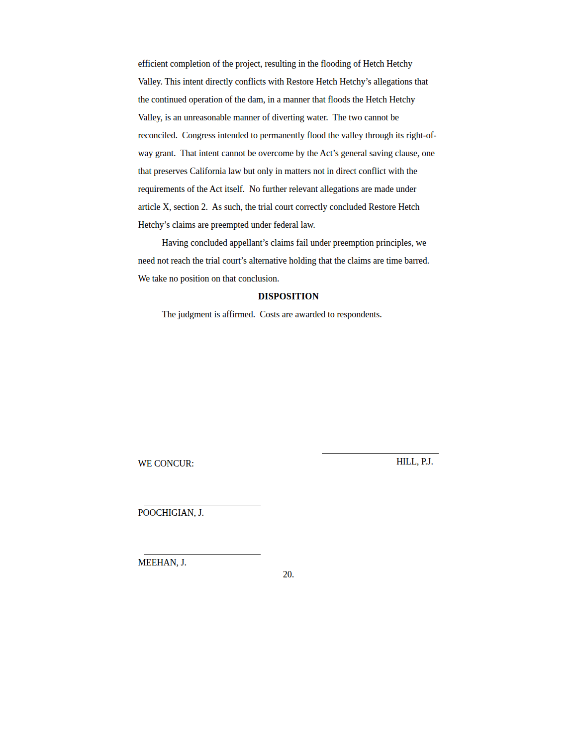efficient completion of the project, resulting in the flooding of Hetch Hetchy Valley. This intent directly conflicts with Restore Hetch Hetchy’s allegations that the continued operation of the dam, in a manner that floods the Hetch Hetchy Valley, is an unreasonable manner of diverting water. The two cannot be reconciled. Congress intended to permanently flood the valley through its right-of-way grant. That intent cannot be overcome by the Act’s general saving clause, one that preserves California law but only in matters not in direct conflict with the requirements of the Act itself. No further relevant allegations are made under article X, section 2. As such, the trial court correctly concluded Restore Hetch Hetchy’s claims are preempted under federal law.
Having concluded appellant’s claims fail under preemption principles, we need not reach the trial court’s alternative holding that the claims are time barred. We take no position on that conclusion.
DISPOSITION
The judgment is affirmed. Costs are awarded to respondents.
HILL, P.J.
WE CONCUR:
POOCHIGIAN, J.
MEEHAN, J.
20.